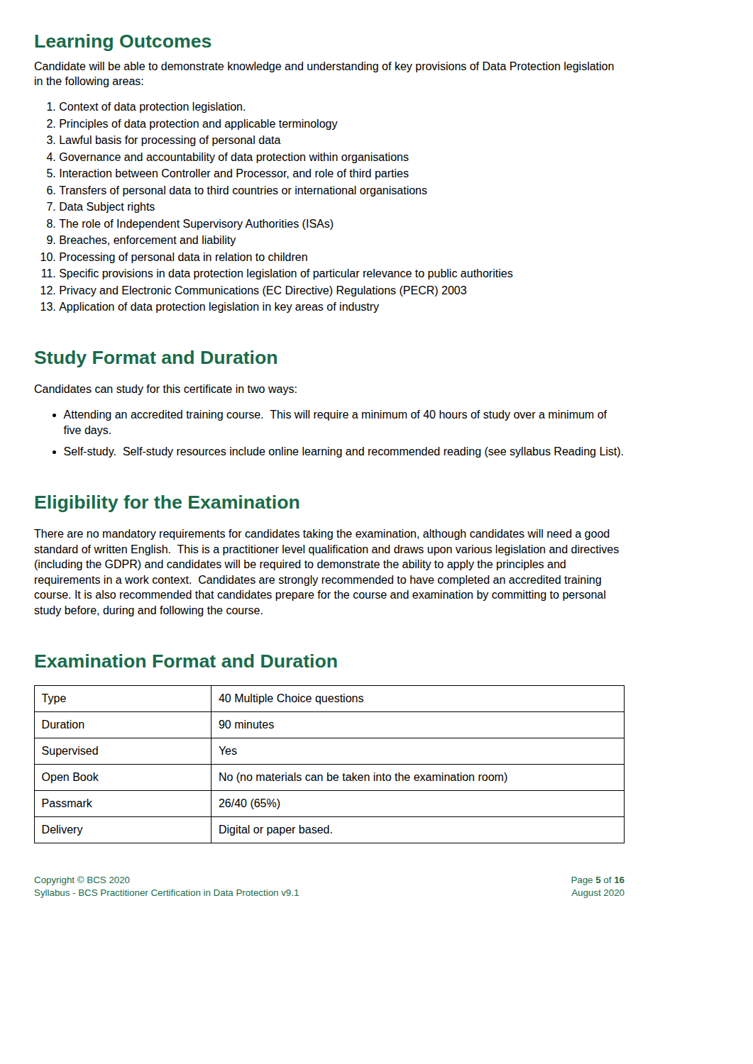Learning Outcomes
Candidate will be able to demonstrate knowledge and understanding of key provisions of Data Protection legislation in the following areas:
Context of data protection legislation.
Principles of data protection and applicable terminology
Lawful basis for processing of personal data
Governance and accountability of data protection within organisations
Interaction between Controller and Processor, and role of third parties
Transfers of personal data to third countries or international organisations
Data Subject rights
The role of Independent Supervisory Authorities (ISAs)
Breaches, enforcement and liability
Processing of personal data in relation to children
Specific provisions in data protection legislation of particular relevance to public authorities
Privacy and Electronic Communications (EC Directive) Regulations (PECR) 2003
Application of data protection legislation in key areas of industry
Study Format and Duration
Candidates can study for this certificate in two ways:
Attending an accredited training course. This will require a minimum of 40 hours of study over a minimum of five days.
Self-study. Self-study resources include online learning and recommended reading (see syllabus Reading List).
Eligibility for the Examination
There are no mandatory requirements for candidates taking the examination, although candidates will need a good standard of written English. This is a practitioner level qualification and draws upon various legislation and directives (including the GDPR) and candidates will be required to demonstrate the ability to apply the principles and requirements in a work context. Candidates are strongly recommended to have completed an accredited training course. It is also recommended that candidates prepare for the course and examination by committing to personal study before, during and following the course.
Examination Format and Duration
| Type | 40 Multiple Choice questions |
| Duration | 90 minutes |
| Supervised | Yes |
| Open Book | No (no materials can be taken into the examination room) |
| Passmark | 26/40 (65%) |
| Delivery | Digital or paper based. |
Copyright © BCS 2020
Syllabus - BCS Practitioner Certification in Data Protection v9.1
Page 5 of 16
August 2020